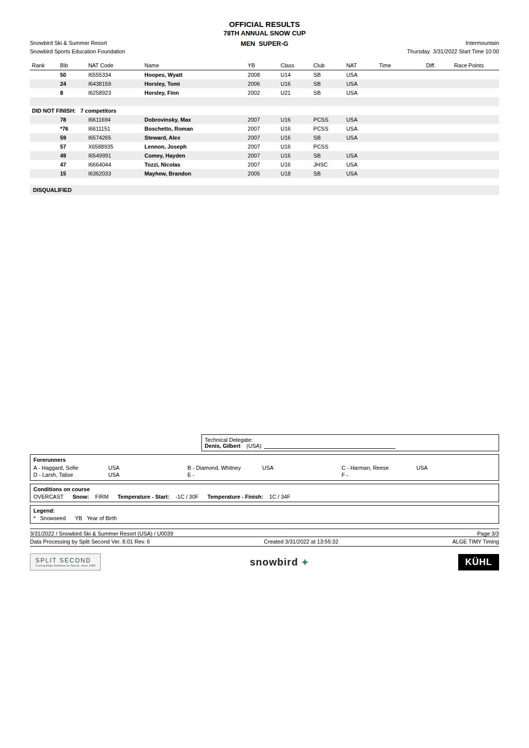OFFICIAL RESULTS
78TH ANNUAL SNOW CUP
Snowbird Ski & Summer Resort
MEN SUPER-G
Intermountain
Snowbird Sports Education Foundation
Thursday 3/31/2022 Start Time 10:00
| Rank | Bib | NAT Code | Name | YB | Class | Club | NAT | Time | Diff. | Race Points |
| --- | --- | --- | --- | --- | --- | --- | --- | --- | --- | --- |
| | 50 | I6555334 | Hoopes, Wyatt | 2008 | U14 | SB | USA | | | |
| | 24 | I6438159 | Horsley, Tomi | 2006 | U16 | SB | USA | | | |
| | 8 | I6258923 | Horsley, Finn | 2002 | U21 | SB | USA | | | |
| DID NOT FINISH: 7 competitors |
| | 78 | I6611694 | Dobrovinsky, Max | 2007 | U16 | PCSS | USA | | | |
| | *76 | I6611151 | Boschetto, Roman | 2007 | U16 | PCSS | USA | | | |
| | 59 | I6574265 | Steward, Alex | 2007 | U16 | SB | USA | | | |
| | 57 | X6588935 | Lennon, Joseph | 2007 | U16 | PCSS | | | | |
| | 49 | I6549991 | Comey, Hayden | 2007 | U16 | SB | USA | | | |
| | 47 | I6664044 | Tozzi, Nicolas | 2007 | U16 | JHSC | USA | | | |
| | 15 | I6362033 | Mayhew, Brandon | 2005 | U18 | SB | USA | | | |
DISQUALIFIED
Technical Delegate:
Denis, Gilbert (USA)
Forerunners
A - Haggard, Sofie USA
B - Diamond, Whitney USA
C - Harman, Reese USA
D - Larsh, Talise USA
E -
F -
Conditions on course
OVERCAST Snow: FIRM Temperature - Start: -1C / 30F Temperature - Finish: 1C / 34F
Legend:
* Snowseed YB Year of Birth
3/31/2022 / Snowbird Ski & Summer Resort (USA) / U0039
Page 3/3
Data Processing by Split Second Ver. 8.01 Rev. 6
Created 3/31/2022 at 13:55:32
ALGE TIMY Timing
SPLIT SECONDCutting-Edge Software for Sports, since 1990
snowbird ✦
KÜHL